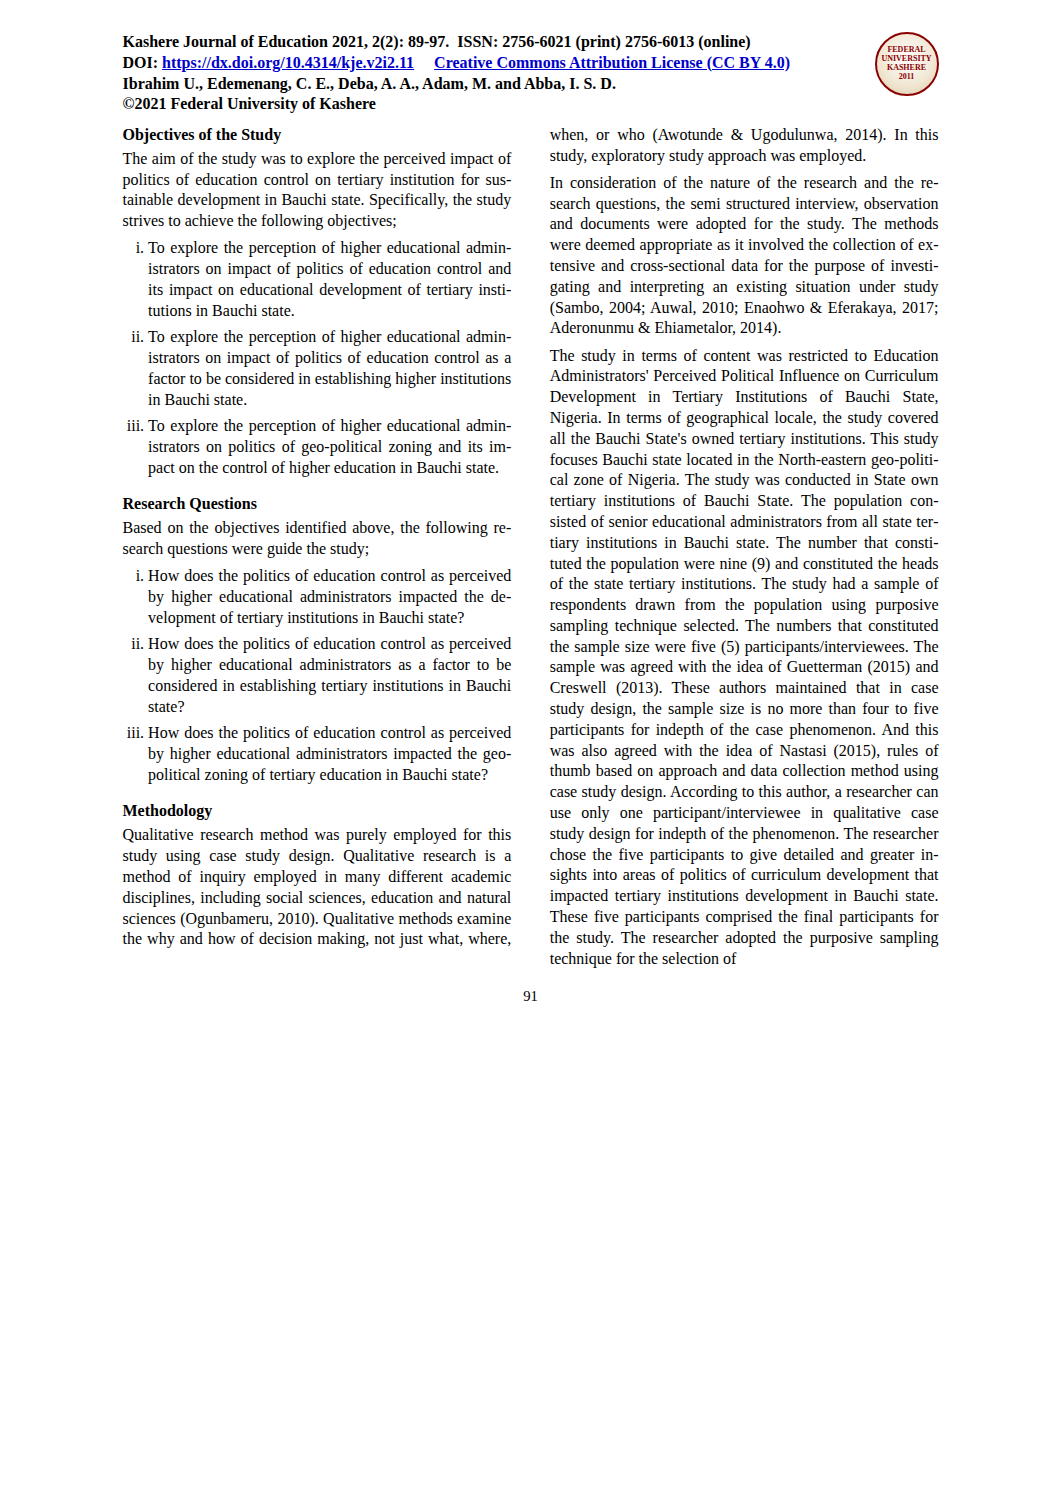FEDERAL
UNIVERSITY
KASHERE
2011
Kashere Journal of Education 2021, 2(2): 89-97. ISSN: 2756-6021 (print) 2756-6013 (online)
DOI: https://dx.doi.org/10.4314/kje.v2i2.11 Creative Commons Attribution License (CC BY 4.0)
Ibrahim U., Edemenang, C. E., Deba, A. A., Adam, M. and Abba, I. S. D.
©2021 Federal University of Kashere
Objectives of the Study
The aim of the study was to explore the perceived impact of politics of education control on tertiary institution for sustainable development in Bauchi state. Specifically, the study strives to achieve the following objectives;
To explore the perception of higher educational administrators on impact of politics of education control and its impact on educational development of tertiary institutions in Bauchi state.
To explore the perception of higher educational administrators on impact of politics of education control as a factor to be considered in establishing higher institutions in Bauchi state.
To explore the perception of higher educational administrators on politics of geo-political zoning and its impact on the control of higher education in Bauchi state.
Research Questions
Based on the objectives identified above, the following research questions were guide the study;
How does the politics of education control as perceived by higher educational administrators impacted the development of tertiary institutions in Bauchi state?
How does the politics of education control as perceived by higher educational administrators as a factor to be considered in establishing tertiary institutions in Bauchi state?
How does the politics of education control as perceived by higher educational administrators impacted the geo-political zoning of tertiary education in Bauchi state?
Methodology
Qualitative research method was purely employed for this study using case study design. Qualitative research is a method of inquiry employed in many different academic disciplines, including social sciences, education and natural sciences (Ogunbameru, 2010). Qualitative methods examine the why and how of decision making, not just what, where, when, or who (Awotunde & Ugodulunwa, 2014). In this study, exploratory study approach was employed.
In consideration of the nature of the research and the research questions, the semi structured interview, observation and documents were adopted for the study. The methods were deemed appropriate as it involved the collection of extensive and cross-sectional data for the purpose of investigating and interpreting an existing situation under study (Sambo, 2004; Auwal, 2010; Enaohwo & Eferakaya, 2017; Aderonunmu & Ehiametalor, 2014).
The study in terms of content was restricted to Education Administrators' Perceived Political Influence on Curriculum Development in Tertiary Institutions of Bauchi State, Nigeria. In terms of geographical locale, the study covered all the Bauchi State's owned tertiary institutions. This study focuses Bauchi state located in the North-eastern geo-political zone of Nigeria. The study was conducted in State own tertiary institutions of Bauchi State. The population consisted of senior educational administrators from all state tertiary institutions in Bauchi state. The number that constituted the population were nine (9) and constituted the heads of the state tertiary institutions. The study had a sample of respondents drawn from the population using purposive sampling technique selected. The numbers that constituted the sample size were five (5) participants/interviewees. The sample was agreed with the idea of Guetterman (2015) and Creswell (2013). These authors maintained that in case study design, the sample size is no more than four to five participants for indepth of the case phenomenon. And this was also agreed with the idea of Nastasi (2015), rules of thumb based on approach and data collection method using case study design. According to this author, a researcher can use only one participant/interviewee in qualitative case study design for indepth of the phenomenon. The researcher chose the five participants to give detailed and greater insights into areas of politics of curriculum development that impacted tertiary institutions development in Bauchi state. These five participants comprised the final participants for the study. The researcher adopted the purposive sampling technique for the selection of
91